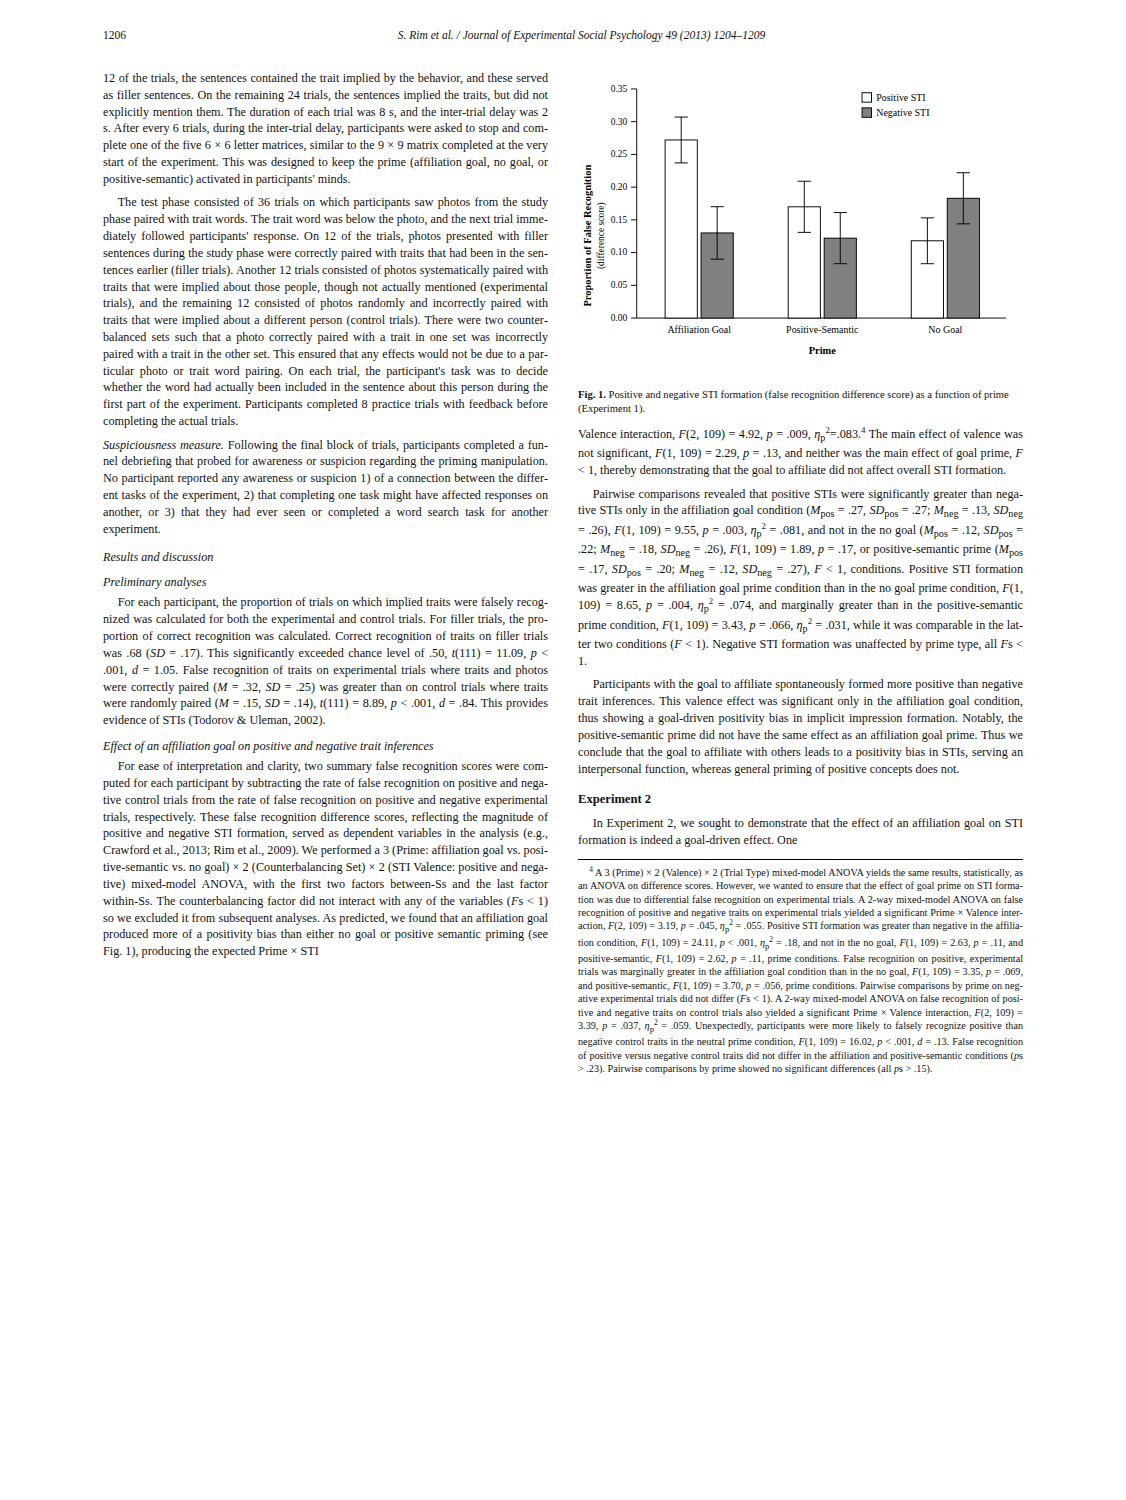1206
S. Rim et al. / Journal of Experimental Social Psychology 49 (2013) 1204–1209
12 of the trials, the sentences contained the trait implied by the behavior, and these served as filler sentences. On the remaining 24 trials, the sentences implied the traits, but did not explicitly mention them. The duration of each trial was 8 s, and the inter-trial delay was 2 s. After every 6 trials, during the inter-trial delay, participants were asked to stop and complete one of the five 6 × 6 letter matrices, similar to the 9 × 9 matrix completed at the very start of the experiment. This was designed to keep the prime (affiliation goal, no goal, or positive-semantic) activated in participants' minds.
The test phase consisted of 36 trials on which participants saw photos from the study phase paired with trait words. The trait word was below the photo, and the next trial immediately followed participants' response. On 12 of the trials, photos presented with filler sentences during the study phase were correctly paired with traits that had been in the sentences earlier (filler trials). Another 12 trials consisted of photos systematically paired with traits that were implied about those people, though not actually mentioned (experimental trials), and the remaining 12 consisted of photos randomly and incorrectly paired with traits that were implied about a different person (control trials). There were two counterbalanced sets such that a photo correctly paired with a trait in one set was incorrectly paired with a trait in the other set. This ensured that any effects would not be due to a particular photo or trait word pairing. On each trial, the participant's task was to decide whether the word had actually been included in the sentence about this person during the first part of the experiment. Participants completed 8 practice trials with feedback before completing the actual trials.
Suspiciousness measure. Following the final block of trials, participants completed a funnel debriefing that probed for awareness or suspicion regarding the priming manipulation. No participant reported any awareness or suspicion 1) of a connection between the different tasks of the experiment, 2) that completing one task might have affected responses on another, or 3) that they had ever seen or completed a word search task for another experiment.
Results and discussion
Preliminary analyses
For each participant, the proportion of trials on which implied traits were falsely recognized was calculated for both the experimental and control trials. For filler trials, the proportion of correct recognition was calculated. Correct recognition of traits on filler trials was .68 (SD = .17). This significantly exceeded chance level of .50, t(111) = 11.09, p < .001, d = 1.05. False recognition of traits on experimental trials where traits and photos were correctly paired (M = .32, SD = .25) was greater than on control trials where traits were randomly paired (M = .15, SD = .14), t(111) = 8.89, p < .001, d = .84. This provides evidence of STIs (Todorov & Uleman, 2002).
Effect of an affiliation goal on positive and negative trait inferences
For ease of interpretation and clarity, two summary false recognition scores were computed for each participant by subtracting the rate of false recognition on positive and negative control trials from the rate of false recognition on positive and negative experimental trials, respectively. These false recognition difference scores, reflecting the magnitude of positive and negative STI formation, served as dependent variables in the analysis (e.g., Crawford et al., 2013; Rim et al., 2009). We performed a 3 (Prime: affiliation goal vs. positive-semantic vs. no goal) × 2 (Counterbalancing Set) × 2 (STI Valence: positive and negative) mixed-model ANOVA, with the first two factors between-Ss and the last factor within-Ss. The counterbalancing factor did not interact with any of the variables (Fs < 1) so we excluded it from subsequent analyses. As predicted, we found that an affiliation goal produced more of a positivity bias than either no goal or positive semantic priming (see Fig. 1), producing the expected Prime × STI
Proportion of False Recognition (difference score) 0.00 0.05 0.10 0.15 0.20 0.25 0.30 0.35 Positive STI Negative STI Affiliation Goal Positive-Semantic No Goal Prime
Fig. 1. Positive and negative STI formation (false recognition difference score) as a function of prime (Experiment 1).
Valence interaction, F(2, 109) = 4.92, p = .009, ηp2=.083.4 The main effect of valence was not significant, F(1, 109) = 2.29, p = .13, and neither was the main effect of goal prime, F < 1, thereby demonstrating that the goal to affiliate did not affect overall STI formation.
Pairwise comparisons revealed that positive STIs were significantly greater than negative STIs only in the affiliation goal condition (Mpos = .27, SDpos = .27; Mneg = .13, SDneg = .26), F(1, 109) = 9.55, p = .003, ηp2 = .081, and not in the no goal (Mpos = .12, SDpos = .22; Mneg = .18, SDneg = .26), F(1, 109) = 1.89, p = .17, or positive-semantic prime (Mpos = .17, SDpos = .20; Mneg = .12, SDneg = .27), F < 1, conditions. Positive STI formation was greater in the affiliation goal prime condition than in the no goal prime condition, F(1, 109) = 8.65, p = .004, ηp2 = .074, and marginally greater than in the positive-semantic prime condition, F(1, 109) = 3.43, p = .066, ηp2 = .031, while it was comparable in the latter two conditions (F < 1). Negative STI formation was unaffected by prime type, all Fs < 1.
Participants with the goal to affiliate spontaneously formed more positive than negative trait inferences. This valence effect was significant only in the affiliation goal condition, thus showing a goal-driven positivity bias in implicit impression formation. Notably, the positive-semantic prime did not have the same effect as an affiliation goal prime. Thus we conclude that the goal to affiliate with others leads to a positivity bias in STIs, serving an interpersonal function, whereas general priming of positive concepts does not.
Experiment 2
In Experiment 2, we sought to demonstrate that the effect of an affiliation goal on STI formation is indeed a goal-driven effect. One
4 A 3 (Prime) × 2 (Valence) × 2 (Trial Type) mixed-model ANOVA yields the same results, statistically, as an ANOVA on difference scores. However, we wanted to ensure that the effect of goal prime on STI formation was due to differential false recognition on experimental trials. A 2-way mixed-model ANOVA on false recognition of positive and negative traits on experimental trials yielded a significant Prime × Valence interaction, F(2, 109) = 3.19, p = .045, ηp2 = .055. Positive STI formation was greater than negative in the affiliation condition, F(1, 109) = 24.11, p < .001, ηp2 = .18, and not in the no goal, F(1, 109) = 2.63, p = .11, and positive-semantic, F(1, 109) = 2.62, p = .11, prime conditions. False recognition on positive, experimental trials was marginally greater in the affiliation goal condition than in the no goal, F(1, 109) = 3.35, p = .069, and positive-semantic, F(1, 109) = 3.70, p = .056, prime conditions. Pairwise comparisons by prime on negative experimental trials did not differ (Fs < 1). A 2-way mixed-model ANOVA on false recognition of positive and negative traits on control trials also yielded a significant Prime × Valence interaction, F(2, 109) = 3.39, p = .037, ηp2 = .059. Unexpectedly, participants were more likely to falsely recognize positive than negative control traits in the neutral prime condition, F(1, 109) = 16.02, p < .001, d = .13. False recognition of positive versus negative control traits did not differ in the affiliation and positive-semantic conditions (ps > .23). Pairwise comparisons by prime showed no significant differences (all ps > .15).